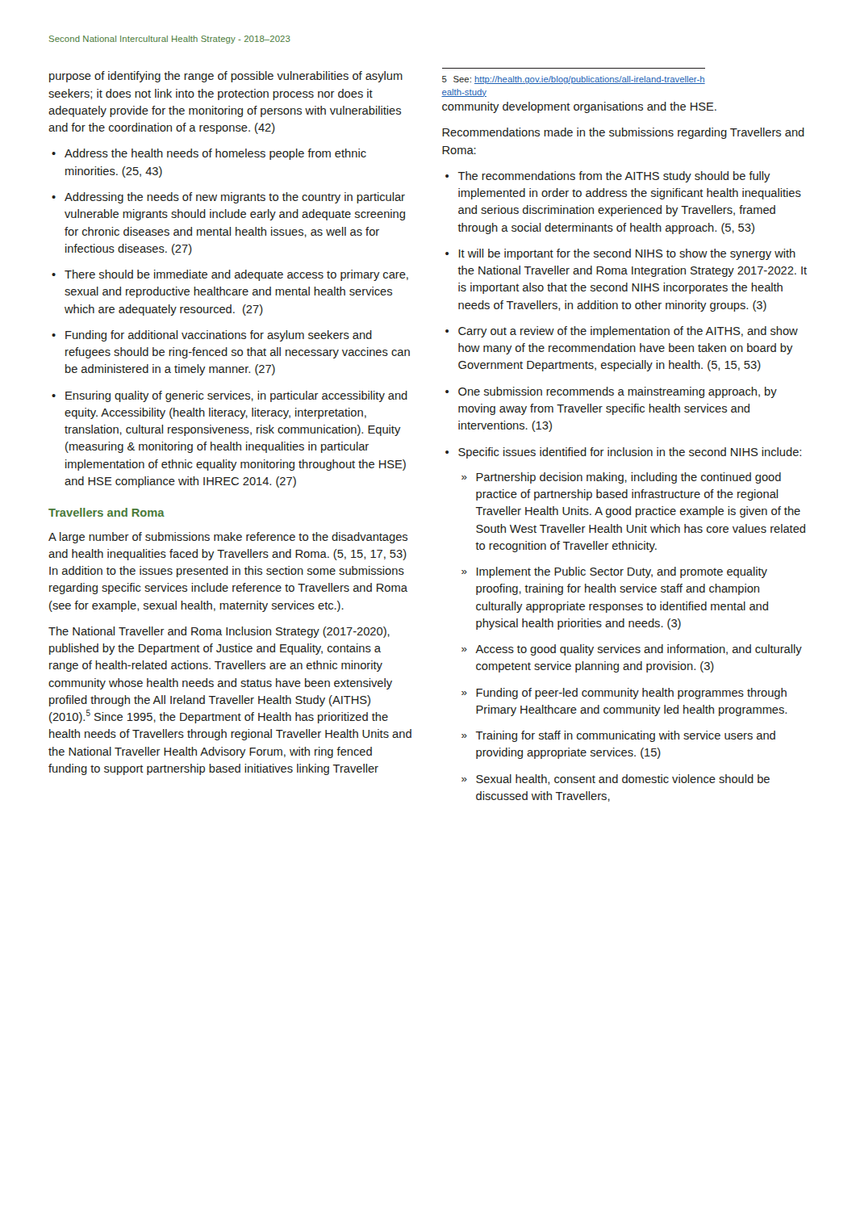Second National Intercultural Health Strategy - 2018–2023
purpose of identifying the range of possible vulnerabilities of asylum seekers; it does not link into the protection process nor does it adequately provide for the monitoring of persons with vulnerabilities and for the coordination of a response. (42)
Address the health needs of homeless people from ethnic minorities. (25, 43)
Addressing the needs of new migrants to the country in particular vulnerable migrants should include early and adequate screening for chronic diseases and mental health issues, as well as for infectious diseases. (27)
There should be immediate and adequate access to primary care, sexual and reproductive healthcare and mental health services which are adequately resourced. (27)
Funding for additional vaccinations for asylum seekers and refugees should be ring-fenced so that all necessary vaccines can be administered in a timely manner. (27)
Ensuring quality of generic services, in particular accessibility and equity. Accessibility (health literacy, literacy, interpretation, translation, cultural responsiveness, risk communication). Equity (measuring & monitoring of health inequalities in particular implementation of ethnic equality monitoring throughout the HSE) and HSE compliance with IHREC 2014. (27)
Travellers and Roma
A large number of submissions make reference to the disadvantages and health inequalities faced by Travellers and Roma. (5, 15, 17, 53) In addition to the issues presented in this section some submissions regarding specific services include reference to Travellers and Roma (see for example, sexual health, maternity services etc.).
The National Traveller and Roma Inclusion Strategy (2017-2020), published by the Department of Justice and Equality, contains a range of health-related actions. Travellers are an ethnic minority community whose health needs and status have been extensively profiled through the All Ireland Traveller Health Study (AITHS) (2010).5 Since 1995, the Department of Health has prioritized the health needs of Travellers through regional Traveller Health Units and the National Traveller Health Advisory Forum, with ring fenced funding to support partnership based initiatives linking Traveller
5 See: http://health.gov.ie/blog/publications/all-ireland-traveller-health-study
community development organisations and the HSE.
Recommendations made in the submissions regarding Travellers and Roma:
The recommendations from the AITHS study should be fully implemented in order to address the significant health inequalities and serious discrimination experienced by Travellers, framed through a social determinants of health approach. (5, 53)
It will be important for the second NIHS to show the synergy with the National Traveller and Roma Integration Strategy 2017-2022. It is important also that the second NIHS incorporates the health needs of Travellers, in addition to other minority groups. (3)
Carry out a review of the implementation of the AITHS, and show how many of the recommendation have been taken on board by Government Departments, especially in health. (5, 15, 53)
One submission recommends a mainstreaming approach, by moving away from Traveller specific health services and interventions. (13)
Specific issues identified for inclusion in the second NIHS include:
Partnership decision making, including the continued good practice of partnership based infrastructure of the regional Traveller Health Units. A good practice example is given of the South West Traveller Health Unit which has core values related to recognition of Traveller ethnicity.
Implement the Public Sector Duty, and promote equality proofing, training for health service staff and champion culturally appropriate responses to identified mental and physical health priorities and needs. (3)
Access to good quality services and information, and culturally competent service planning and provision. (3)
Funding of peer-led community health programmes through Primary Healthcare and community led health programmes.
Training for staff in communicating with service users and providing appropriate services. (15)
Sexual health, consent and domestic violence should be discussed with Travellers,